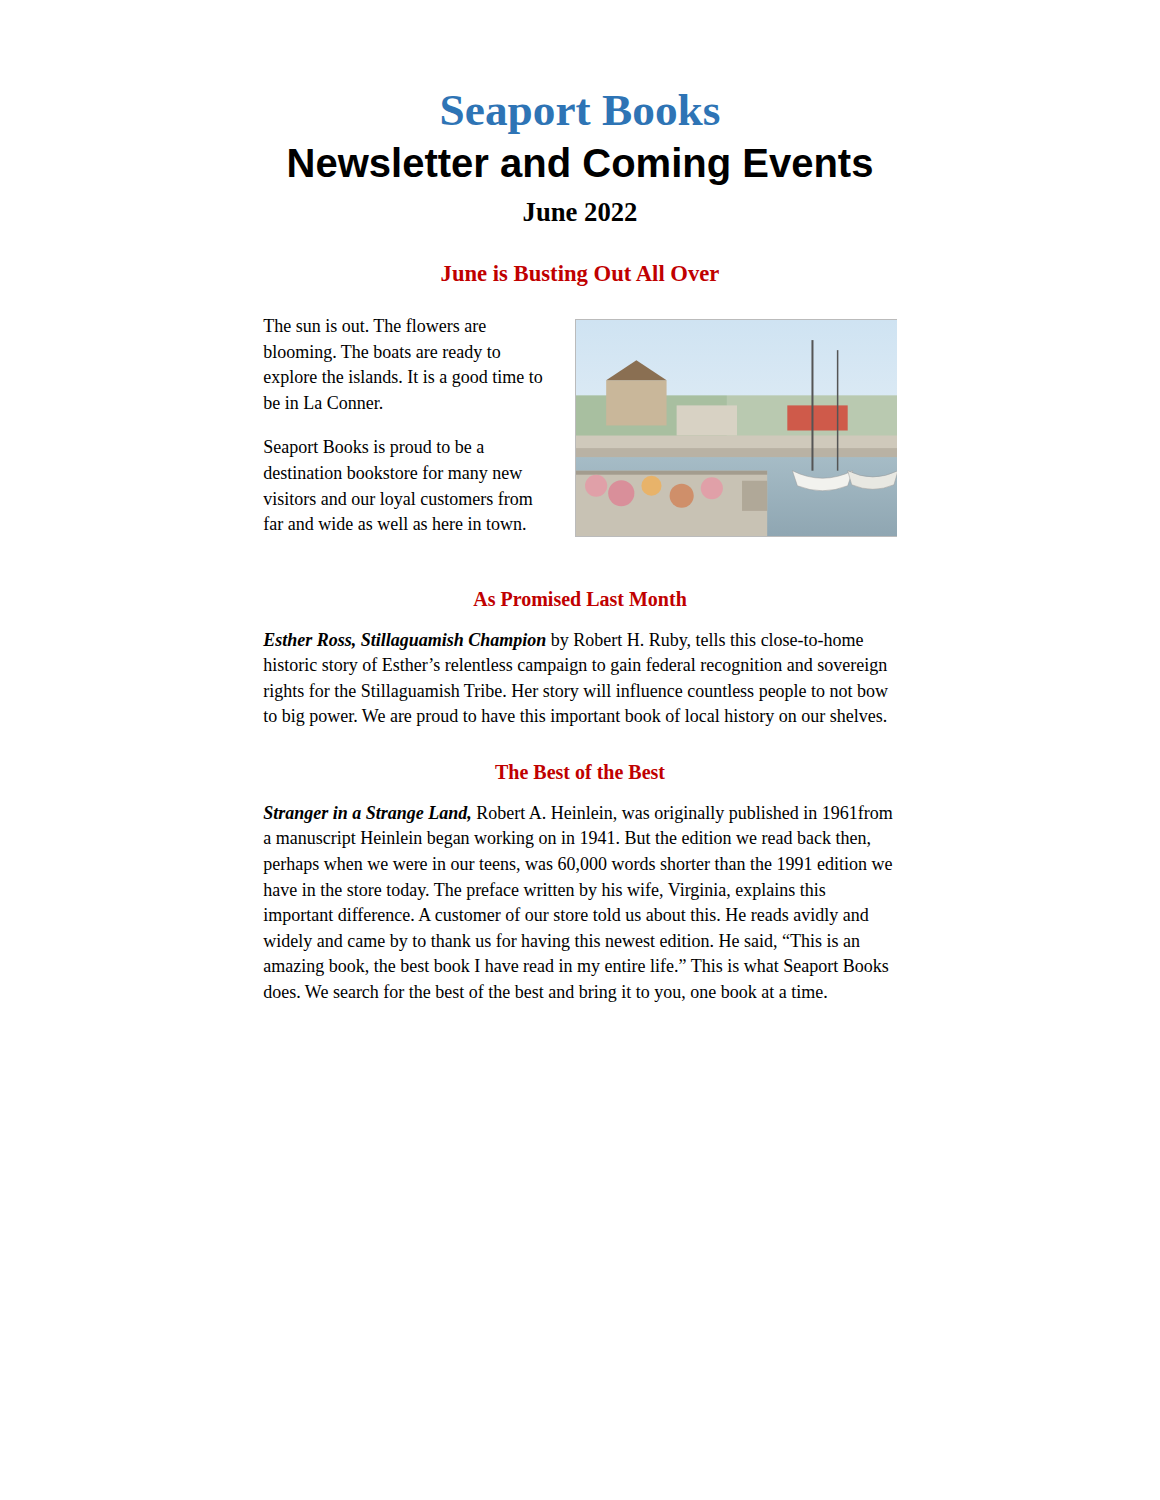Seaport Books
Newsletter and Coming Events
June 2022
June is Busting Out All Over
The sun is out. The flowers are blooming. The boats are ready to explore the islands. It is a good time to be in La Conner.
Seaport Books is proud to be a destination bookstore for many new visitors and our loyal customers from far and wide as well as here in town.
As Promised Last Month
Esther Ross, Stillaguamish Champion by Robert H. Ruby, tells this close-to-home historic story of Esther’s relentless campaign to gain federal recognition and sovereign rights for the Stillaguamish Tribe. Her story will influence countless people to not bow to big power. We are proud to have this important book of local history on our shelves.
The Best of the Best
Stranger in a Strange Land, Robert A. Heinlein, was originally published in 1961from a manuscript Heinlein began working on in 1941. But the edition we read back then, perhaps when we were in our teens, was 60,000 words shorter than the 1991 edition we have in the store today. The preface written by his wife, Virginia, explains this important difference. A customer of our store told us about this. He reads avidly and widely and came by to thank us for having this newest edition. He said, “This is an amazing book, the best book I have read in my entire life.” This is what Seaport Books does. We search for the best of the best and bring it to you, one book at a time.